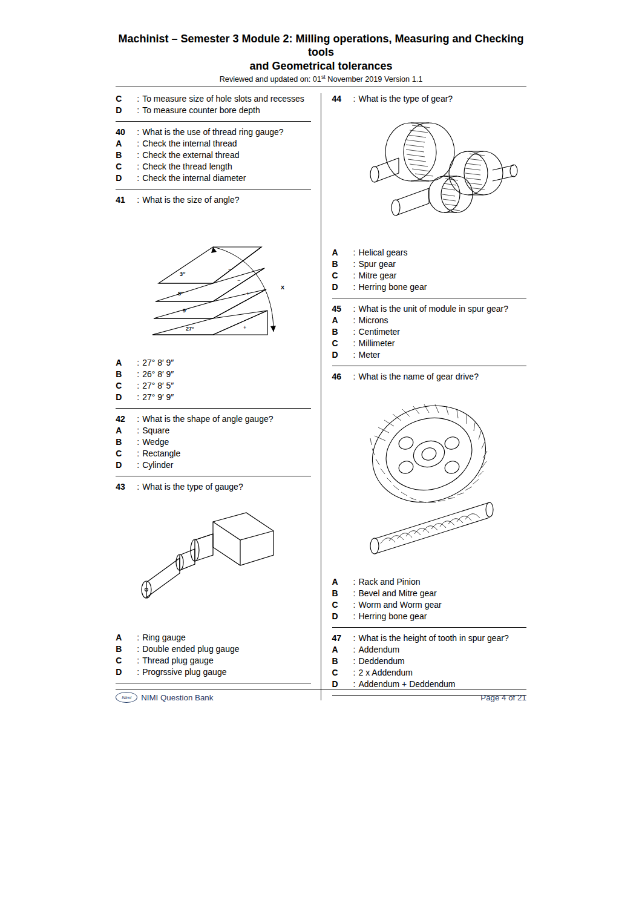Machinist – Semester 3 Module 2: Milling operations, Measuring and Checking tools
and Geometrical tolerances
Reviewed and updated on: 01st November 2019 Version 1.1
| C | : | To measure size of hole slots and recesses |
| D | : | To measure counter bore depth |
| 40 | : | What is the use of thread ring gauge? |
| A | : | Check the internal thread |
| B | : | Check the external thread |
| C | : | Check the thread length |
| D | : | Check the internal diameter |
| 41 | : | What is the size of angle? |
3″ 8″ 9′ 27° − − + + X
| A | : | 27° 8′ 9″ |
| B | : | 26° 8′ 9″ |
| C | : | 27° 8′ 5″ |
| D | : | 27° 9′ 9″ |
| 42 | : | What is the shape of angle gauge? |
| A | : | Square |
| B | : | Wedge |
| C | : | Rectangle |
| D | : | Cylinder |
| 43 | : | What is the type of gauge? |
| A | : | Ring gauge |
| B | : | Double ended plug gauge |
| C | : | Thread plug gauge |
| D | : | Progrssive plug gauge |
| 44 | : | What is the type of gear? |
| A | : | Helical gears |
| B | : | Spur gear |
| C | : | Mitre gear |
| D | : | Herring bone gear |
| 45 | : | What is the unit of module in spur gear? |
| A | : | Microns |
| B | : | Centimeter |
| C | : | Millimeter |
| D | : | Meter |
| 46 | : | What is the name of gear drive? |
| A | : | Rack and Pinion |
| B | : | Bevel and Mitre gear |
| C | : | Worm and Worm gear |
| D | : | Herring bone gear |
| 47 | : | What is the height of tooth in spur gear? |
| A | : | Addendum |
| B | : | Deddendum |
| C | : | 2 x Addendum |
| D | : | Addendum + Deddendum |
NIMI Question Bank
Page 4 of 21